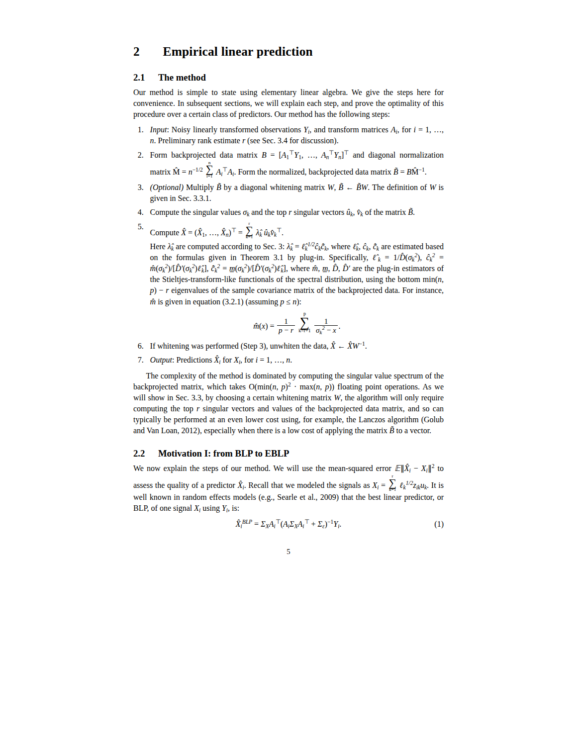2 Empirical linear prediction
2.1 The method
Our method is simple to state using elementary linear algebra. We give the steps here for convenience. In subsequent sections, we will explain each step, and prove the optimality of this procedure over a certain class of predictors. Our method has the following steps:
Input: Noisy linearly transformed observations Yi, and transform matrices Ai, for i = 1, …, n. Preliminary rank estimate r (see Sec. 3.4 for discussion).
Form backprojected data matrix B = [A1⊤Y1, …, An⊤Yn]⊤ and diagonal normalization matrix M̂ = n−1/2 n∑i=1 Ai⊤Ai. Form the normalized, backprojected data matrix B̃ = BM̂−1.
(Optional) Multiply B̃ by a diagonal whitening matrix W, B̃ ← B̃W. The definition of W is given in Sec. 3.3.1.
Compute the singular values σk and the top r singular vectors ûk, v̂k of the matrix B̃.
Compute X̂ = (X̂1, …, X̂n)⊤ = r∑k=1 λ̂k ûk v̂k⊤.
Here λ̂k are computed according to Sec. 3: λ̂k = ℓ̂k1/2 ĉk c̃̂k, where ℓ̂k, ĉk, c̃̂k are estimated based on the formulas given in Theorem 3.1 by plug-in. Specifically, ℓ̂k = 1/D̂(σk2), ĉk2 = m̂(σk2)/[D̂′(σk2)ℓ̂k], c̃̂k2 = m̲(σk2)/[D̂′(σk2)ℓ̂k], where m̂, m̲, D̂, D̂′ are the plug-in estimators of the Stieltjes-transform-like functionals of the spectral distribution, using the bottom min(n, p) − r eigenvalues of the sample covariance matrix of the backprojected data. For instance, m̂ is given in equation (3.2.1) (assuming p ≤ n):
m̂(x) = 1 p − r p∑k=r+1 1 σk2 − x.
If whitening was performed (Step 3), unwhiten the data, X̂ ← X̂W−1.
Output: Predictions X̂i for Xi, for i = 1, …, n.
The complexity of the method is dominated by computing the singular value spectrum of the backprojected matrix, which takes O(min(n, p)2 · max(n, p)) floating point operations. As we will show in Sec. 3.3, by choosing a certain whitening matrix W, the algorithm will only require computing the top r singular vectors and values of the backprojected data matrix, and so can typically be performed at an even lower cost using, for example, the Lanczos algorithm (Golub and Van Loan, 2012), especially when there is a low cost of applying the matrix B̃ to a vector.
2.2 Motivation I: from BLP to EBLP
We now explain the steps of our method. We will use the mean-squared error 𝔼∥X̂i − Xi∥2 to assess the quality of a predictor X̂i. Recall that we modeled the signals as Xi = r∑k=1 ℓk1/2 zik uk. It is well known in random effects models (e.g., Searle et al., 2009) that the best linear predictor, or BLP, of one signal Xi using Yi, is:
X̂iBLP = ΣX Ai⊤(Ai ΣX Ai⊤ + Σε)−1Yi. (1)
5